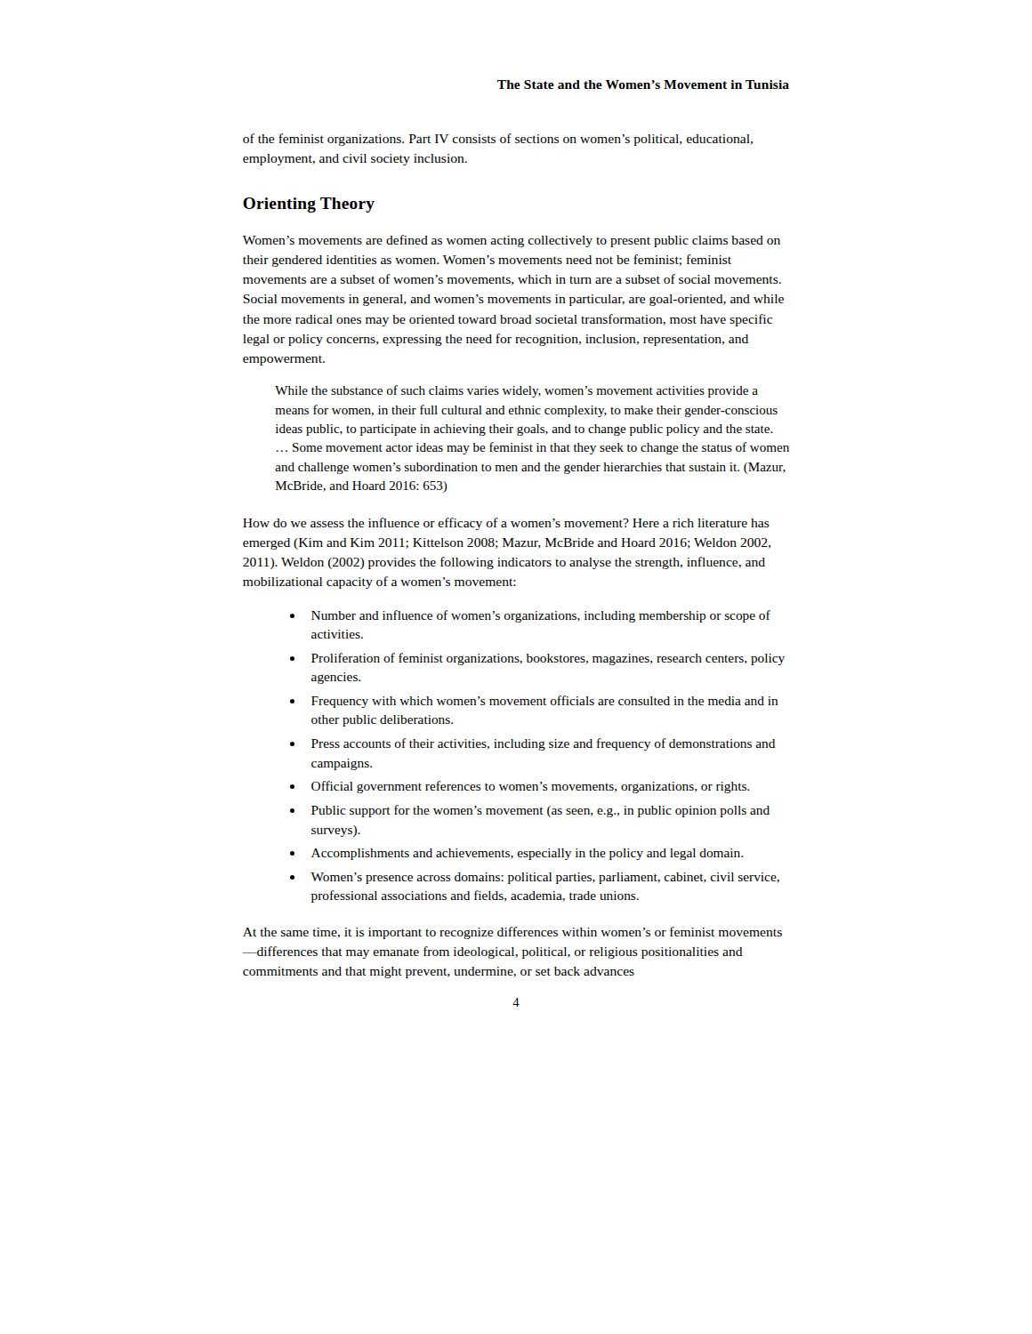The State and the Women’s Movement in Tunisia
of the feminist organizations. Part IV consists of sections on women’s political, educational, employment, and civil society inclusion.
Orienting Theory
Women’s movements are defined as women acting collectively to present public claims based on their gendered identities as women. Women’s movements need not be feminist; feminist movements are a subset of women’s movements, which in turn are a subset of social movements. Social movements in general, and women’s movements in particular, are goal-oriented, and while the more radical ones may be oriented toward broad societal transformation, most have specific legal or policy concerns, expressing the need for recognition, inclusion, representation, and empowerment.
While the substance of such claims varies widely, women’s movement activities provide a means for women, in their full cultural and ethnic complexity, to make their gender-conscious ideas public, to participate in achieving their goals, and to change public policy and the state. … Some movement actor ideas may be feminist in that they seek to change the status of women and challenge women’s subordination to men and the gender hierarchies that sustain it. (Mazur, McBride, and Hoard 2016: 653)
How do we assess the influence or efficacy of a women’s movement? Here a rich literature has emerged (Kim and Kim 2011; Kittelson 2008; Mazur, McBride and Hoard 2016; Weldon 2002, 2011). Weldon (2002) provides the following indicators to analyse the strength, influence, and mobilizational capacity of a women’s movement:
Number and influence of women’s organizations, including membership or scope of activities.
Proliferation of feminist organizations, bookstores, magazines, research centers, policy agencies.
Frequency with which women’s movement officials are consulted in the media and in other public deliberations.
Press accounts of their activities, including size and frequency of demonstrations and campaigns.
Official government references to women’s movements, organizations, or rights.
Public support for the women’s movement (as seen, e.g., in public opinion polls and surveys).
Accomplishments and achievements, especially in the policy and legal domain.
Women’s presence across domains: political parties, parliament, cabinet, civil service, professional associations and fields, academia, trade unions.
At the same time, it is important to recognize differences within women’s or feminist movements—differences that may emanate from ideological, political, or religious positionalities and commitments and that might prevent, undermine, or set back advances
4